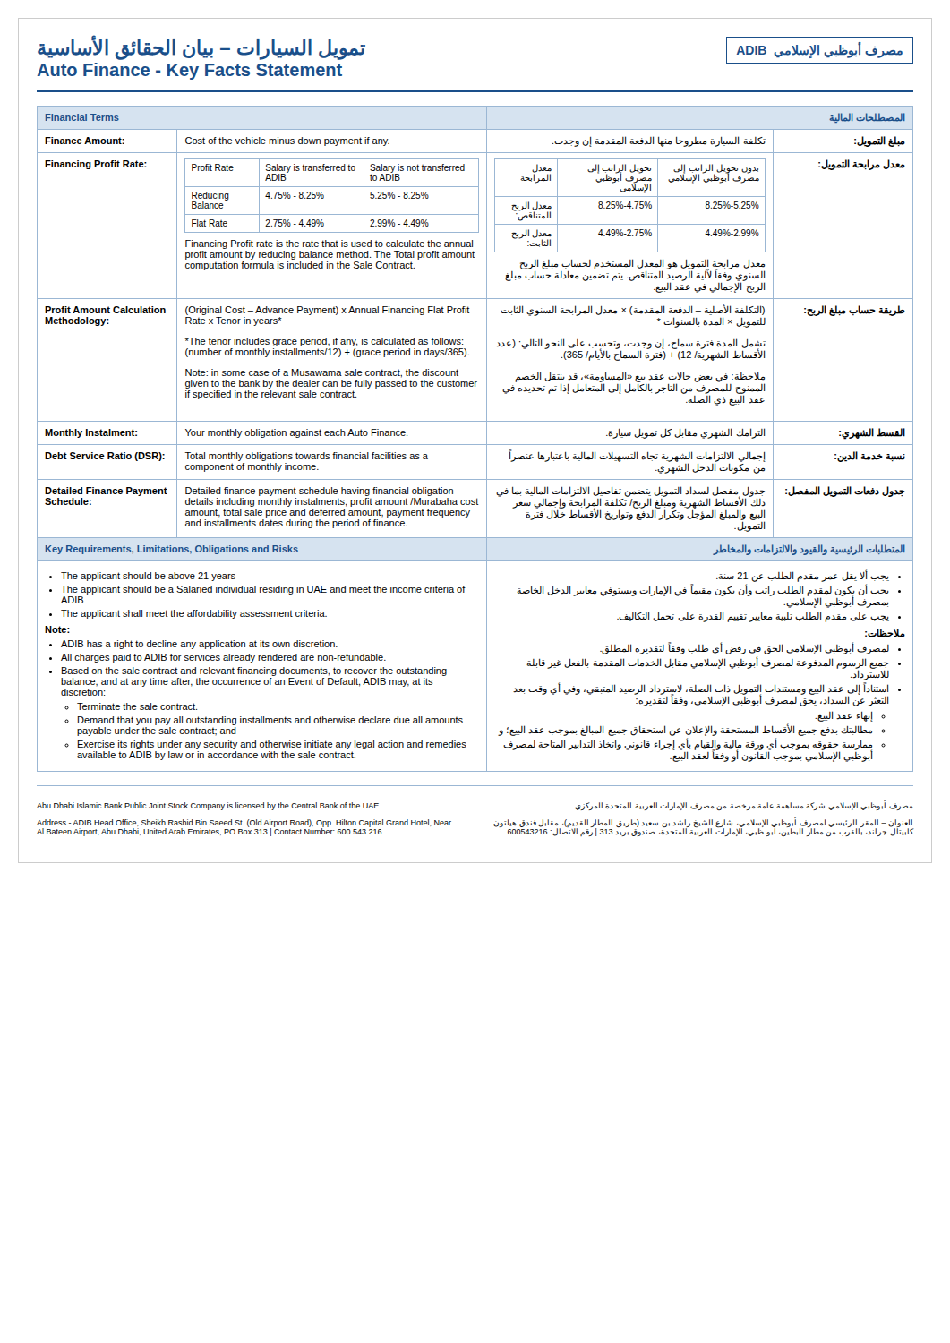تمويل السيارات – بيان الحقائق الأساسية
Auto Finance - Key Facts Statement
ADIB مصرف أبوظبي الإسلامي
| Financial Terms | المصطلحات المالية |
| Finance Amount: | Cost of the vehicle minus down payment if any. | تكلفة السيارة مطروحا منها الدفعة المقدمة إن وجدت. | مبلغ التمويل: |
| Financing Profit Rate: | / Profit Rate / Salary is transferred to ADIB / Salary is not transferred to ADIB / / Reducing Balance / 4.75% - 8.25% / 5.25% - 8.25% / / Flat Rate / 2.75% - 4.49% / 2.99% - 4.49% / Financing Profit rate is the rate that is used to calculate the annual profit amount by reducing balance method. The Total profit amount computation formula is included in the Sale Contract. | / بدون تحويل الراتب إلى مصرف أبوظبي الإسلامي / تحويل الراتب إلى مصرف أبوظبي الإسلامي / معدل المرابحة / / 5.25%-8.25% / 4.75%-8.25% / معدل الربح المتناقص: / / 2.99%-4.49% / 2.75%-4.49% / معدل الربح الثابت: / معدل مرابحة التمويل هو المعدل المستخدم لحساب مبلغ الربح السنوي وفقاً لآلية الرصيد المتناقص. يتم تضمين معادلة حساب مبلغ الربح الإجمالي في عقد البيع. | معدل مرابحة التمويل: |
| Profit Amount Calculation Methodology: | (Original Cost – Advance Payment) x Annual Financing Flat Profit Rate x Tenor in years* *The tenor includes grace period, if any, is calculated as follows: (number of monthly installments/12) + (grace period in days/365). Note: in some case of a Musawama sale contract, the discount given to the bank by the dealer can be fully passed to the customer if specified in the relevant sale contract. | (التكلفة الأصلية – الدفعة المقدمة) × معدل المرابحة السنوي الثابت للتمويل × المدة بالسنوات * تشمل المدة فترة سماح، إن وجدت، وتحسب على النحو التالي: (عدد الأقساط الشهرية/ 12) + (فترة السماح بالأيام/ 365). ملاحظة: في بعض حالات عقد بيع «المساومة»، قد ينتقل الخصم الممنوح للمصرف من التاجر بالكامل إلى المتعامل إذا تم تحديده في عقد البيع ذي الصلة. | طريقة حساب مبلغ الربح: |
| Monthly Instalment: | Your monthly obligation against each Auto Finance. | التزامك الشهري مقابل كل تمويل سيارة. | القسط الشهري: |
| Debt Service Ratio (DSR): | Total monthly obligations towards financial facilities as a component of monthly income. | إجمالي الالتزامات الشهرية تجاه التسهيلات المالية باعتبارها عنصراً من مكونات الدخل الشهري. | نسبة خدمة الدين: |
| Detailed Finance Payment Schedule: | Detailed finance payment schedule having financial obligation details including monthly instalments, profit amount /Murabaha cost amount, total sale price and deferred amount, payment frequency and installments dates during the period of finance. | جدول مفصل لسداد التمويل يتضمن تفاصيل الالتزامات المالية بما في ذلك الأقساط الشهرية ومبلغ الربح/ تكلفة المرابحة وإجمالي سعر البيع والمبلغ المؤجل وتكرار الدفع وتواريخ الأقساط خلال فترة التمويل. | جدول دفعات التمويل المفصل: |
| Key Requirements, Limitations, Obligations and Risks | المتطلبات الرئيسية والقيود والالتزامات والمخاطر |
| The applicant should be above 21 years The applicant should be a Salaried individual residing in UAE and meet the income criteria of ADIB The applicant shall meet the affordability assessment criteria. Note: ADIB has a right to decline any application at its own discretion. All charges paid to ADIB for services already rendered are non-refundable. Based on the sale contract and relevant financing documents, to recover the outstanding balance, and at any time after, the occurrence of an Event of Default, ADIB may, at its discretion: Terminate the sale contract. Demand that you pay all outstanding installments and otherwise declare due all amounts payable under the sale contract; and Exercise its rights under any security and otherwise initiate any legal action and remedies available to ADIB by law or in accordance with the sale contract. | يجب ألا يقل عمر مقدم الطلب عن 21 سنة. يجب أن يكون لمقدم الطلب راتب وأن يكون مقيماً في الإمارات ويستوفي معايير الدخل الخاصة بمصرف أبوظبي الإسلامي. يجب على مقدم الطلب تلبية معايير تقييم القدرة على تحمل التكاليف. ملاحظات: لمصرف أبوظبي الإسلامي الحق في رفض أي طلب وفقاً لتقديره المطلق. جميع الرسوم المدفوعة لمصرف أبوظبي الإسلامي مقابل الخدمات المقدمة بالفعل غير قابلة للاسترداد. استناداً إلى عقد البيع ومستندات التمويل ذات الصلة، لاسترداد الرصيد المتبقي، وفي أي وقت بعد التعثر عن السداد، يحق لمصرف أبوظبي الإسلامي، وفقاً لتقديره: إنهاء عقد البيع. مطالبتك بدفع جميع الأقساط المستحقة والإعلان عن استحقاق جميع المبالغ بموجب عقد البيع؛ و ممارسة حقوقه بموجب أي ورقة مالية والقيام بأي إجراء قانوني واتخاذ التدابير المتاحة لمصرف أبوظبي الإسلامي بموجب القانون أو وفقاً لعقد البيع. |
Abu Dhabi Islamic Bank Public Joint Stock Company is licensed by the Central Bank of the UAE.
Address - ADIB Head Office, Sheikh Rashid Bin Saeed St. (Old Airport Road), Opp. Hilton Capital Grand Hotel, Near Al Bateen Airport, Abu Dhabi, United Arab Emirates, PO Box 313 | Contact Number: 600 543 216
مصرف أبوظبي الإسلامي شركة مساهمة عامة مرخصة من مصرف الإمارات العربية المتحدة المركزي.
العنوان – المقر الرئيسي لمصرف أبوظبي الإسلامي، شارع الشيخ راشد بن سعيد (طريق المطار القديم)، مقابل فندق هيلتون كابيتال جراند، بالقرب من مطار البطين، أبو ظبي، الإمارات العربية المتحدة، صندوق بريد 313 | رقم الاتصال: 600543216